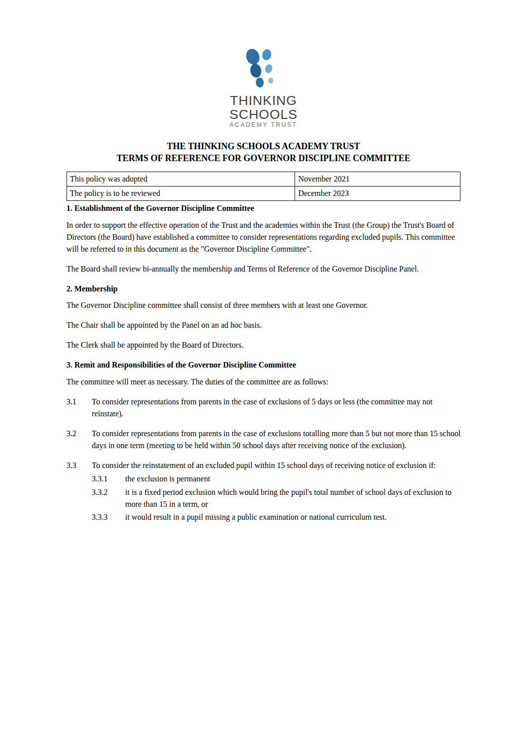THINKING SCHOOLS ACADEMY TRUST
THE THINKING SCHOOLS ACADEMY TRUST TERMS OF REFERENCE FOR GOVERNOR DISCIPLINE COMMITTEE
| This policy was adopted | November 2021 |
| The policy is to be reviewed | December 2023 |
1. Establishment of the Governor Discipline Committee
In order to support the effective operation of the Trust and the academies within the Trust (the Group) the Trust's Board of Directors (the Board) have established a committee to consider representations regarding excluded pupils. This committee will be referred to in this document as the "Governor Discipline Committee".
The Board shall review bi-annually the membership and Terms of Reference of the Governor Discipline Panel.
2. Membership
The Governor Discipline committee shall consist of three members with at least one Governor.
The Chair shall be appointed by the Panel on an ad hoc basis.
The Clerk shall be appointed by the Board of Directors.
3. Remit and Responsibilities of the Governor Discipline Committee
The committee will meet as necessary. The duties of the committee are as follows:
3.1 To consider representations from parents in the case of exclusions of 5 days or less (the committee may not reinstate).
3.2 To consider representations from parents in the case of exclusions totalling more than 5 but not more than 15 school days in one term (meeting to be held within 50 school days after receiving notice of the exclusion).
3.3 To consider the reinstatement of an excluded pupil within 15 school days of receiving notice of exclusion if:
3.3.1the exclusion is permanent
3.3.2it is a fixed period exclusion which would bring the pupil's total number of school days of exclusion to more than 15 in a term, or
3.3.3it would result in a pupil missing a public examination or national curriculum test.